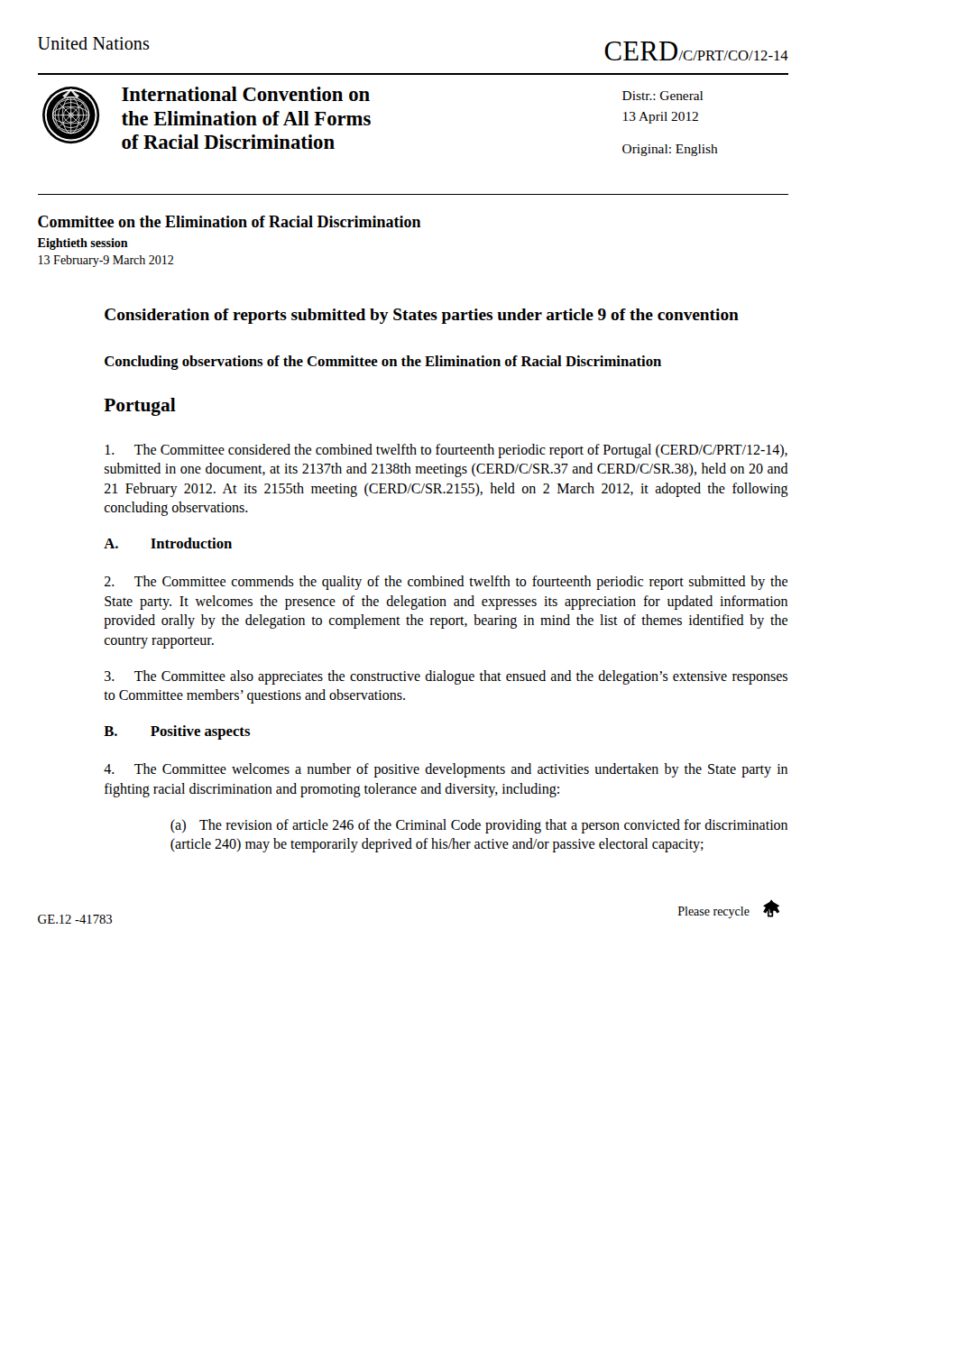United Nations
CERD/C/PRT/CO/12-14
International Convention on
the Elimination of All Forms
of Racial Discrimination
Distr.: General
13 April 2012
Original: English
Committee on the Elimination of Racial Discrimination
Eightieth session
13 February-9 March 2012
Consideration of reports submitted by States parties under article 9 of the convention
Concluding observations of the Committee on the Elimination of Racial Discrimination
Portugal
1. The Committee considered the combined twelfth to fourteenth periodic report of Portugal (CERD/C/PRT/12-14), submitted in one document, at its 2137th and 2138th meetings (CERD/C/SR.37 and CERD/C/SR.38), held on 20 and 21 February 2012. At its 2155th meeting (CERD/C/SR.2155), held on 2 March 2012, it adopted the following concluding observations.
A. Introduction
2. The Committee commends the quality of the combined twelfth to fourteenth periodic report submitted by the State party. It welcomes the presence of the delegation and expresses its appreciation for updated information provided orally by the delegation to complement the report, bearing in mind the list of themes identified by the country rapporteur.
3. The Committee also appreciates the constructive dialogue that ensued and the delegation’s extensive responses to Committee members’ questions and observations.
B. Positive aspects
4. The Committee welcomes a number of positive developments and activities undertaken by the State party in fighting racial discrimination and promoting tolerance and diversity, including:
(a) The revision of article 246 of the Criminal Code providing that a person convicted for discrimination (article 240) may be temporarily deprived of his/her active and/or passive electoral capacity;
GE.12 -41783
Please recycle